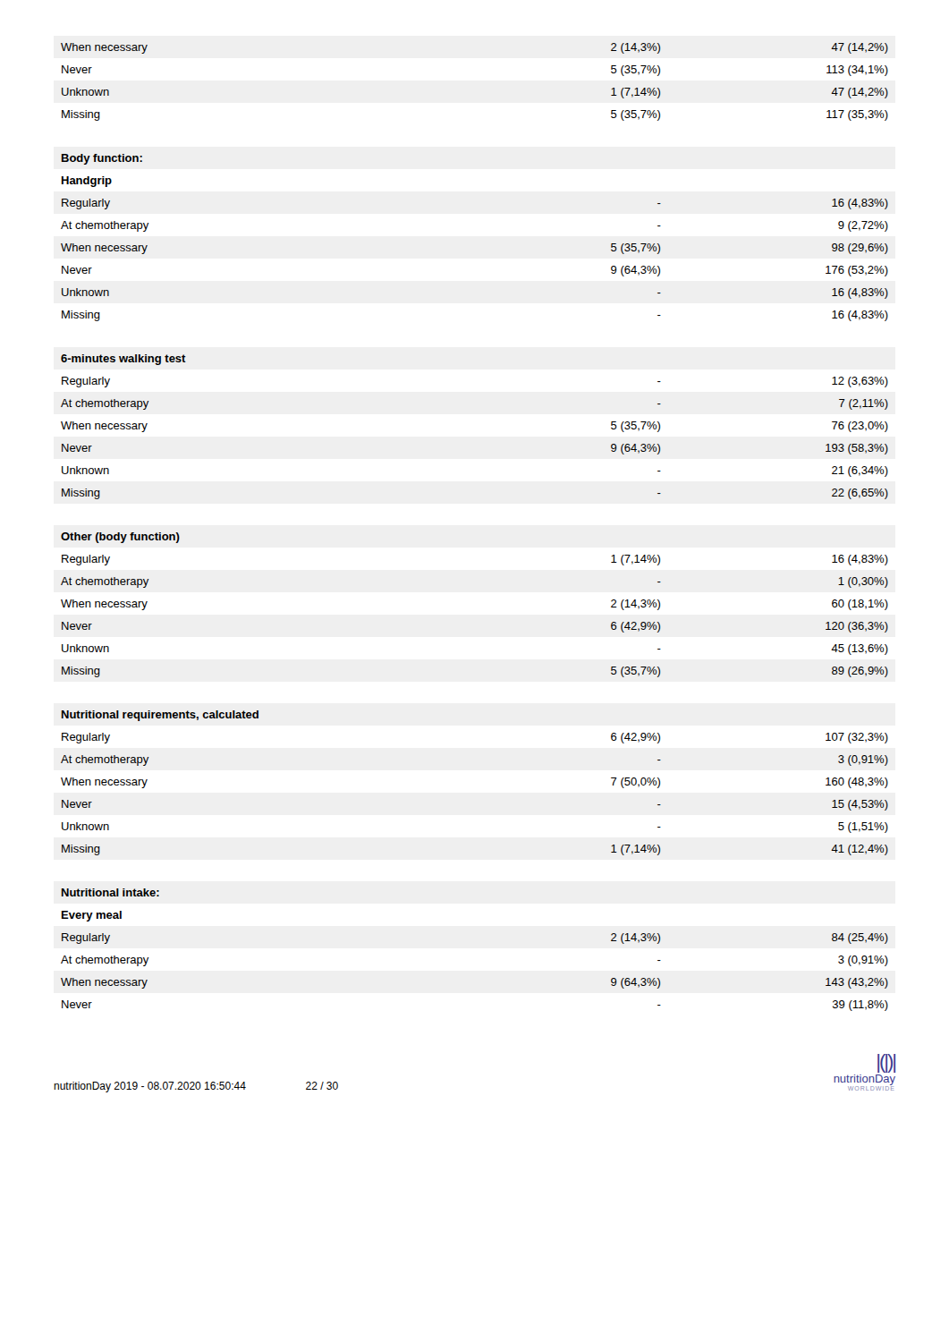| When necessary | 2 (14,3%) | 47 (14,2%) |
| Never | 5 (35,7%) | 113 (34,1%) |
| Unknown | 1 (7,14%) | 47 (14,2%) |
| Missing | 5 (35,7%) | 117 (35,3%) |
| Body function: | | |
| Handgrip | | |
| Regularly | - | 16 (4,83%) |
| At chemotherapy | - | 9 (2,72%) |
| When necessary | 5 (35,7%) | 98 (29,6%) |
| Never | 9 (64,3%) | 176 (53,2%) |
| Unknown | - | 16 (4,83%) |
| Missing | - | 16 (4,83%) |
| 6-minutes walking test | | |
| Regularly | - | 12 (3,63%) |
| At chemotherapy | - | 7 (2,11%) |
| When necessary | 5 (35,7%) | 76 (23,0%) |
| Never | 9 (64,3%) | 193 (58,3%) |
| Unknown | - | 21 (6,34%) |
| Missing | - | 22 (6,65%) |
| Other (body function) | | |
| Regularly | 1 (7,14%) | 16 (4,83%) |
| At chemotherapy | - | 1 (0,30%) |
| When necessary | 2 (14,3%) | 60 (18,1%) |
| Never | 6 (42,9%) | 120 (36,3%) |
| Unknown | - | 45 (13,6%) |
| Missing | 5 (35,7%) | 89 (26,9%) |
| Nutritional requirements, calculated | | |
| Regularly | 6 (42,9%) | 107 (32,3%) |
| At chemotherapy | - | 3 (0,91%) |
| When necessary | 7 (50,0%) | 160 (48,3%) |
| Never | - | 15 (4,53%) |
| Unknown | - | 5 (1,51%) |
| Missing | 1 (7,14%) | 41 (12,4%) |
| Nutritional intake: | | |
| Every meal | | |
| Regularly | 2 (14,3%) | 84 (25,4%) |
| At chemotherapy | - | 3 (0,91%) |
| When necessary | 9 (64,3%) | 143 (43,2%) |
| Never | - | 39 (11,8%) |
nutritionDay 2019 - 08.07.2020 16:50:44 22 / 30
|(|)|
nutrition Day
WORLDWIDE